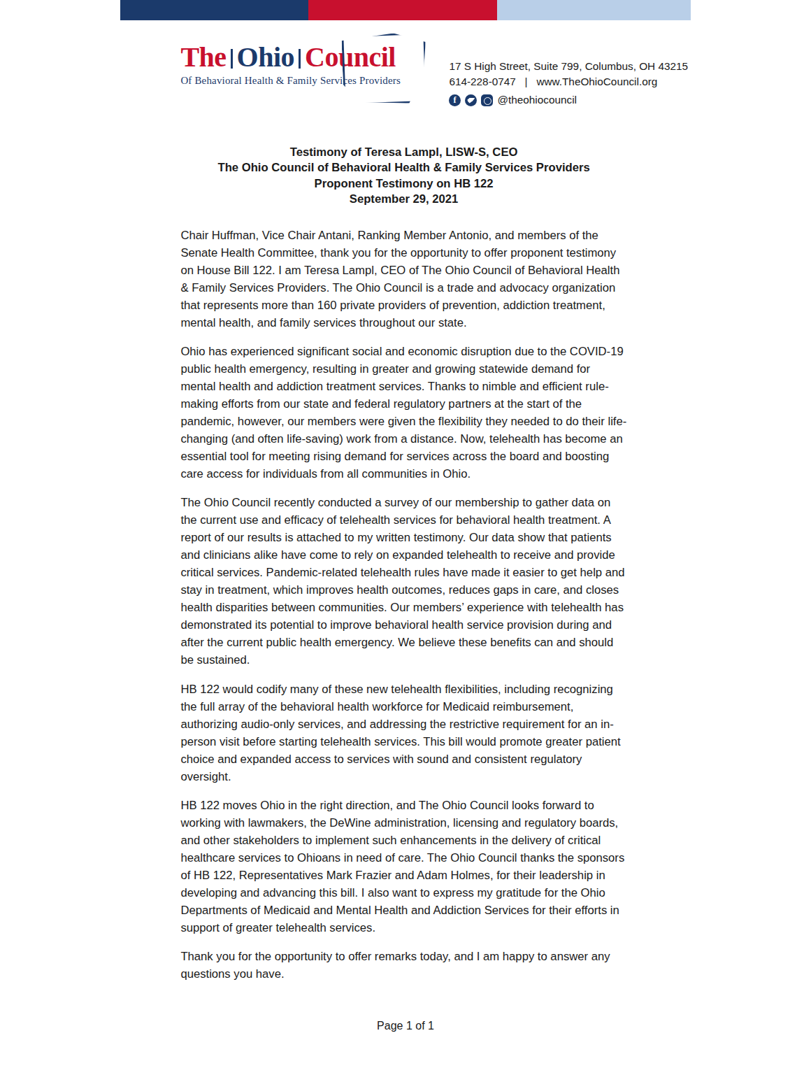The Ohio Council
Of Behavioral Health & Family Services Providers
17 S High Street, Suite 799, Columbus, OH 43215
614-228-0747 | www.TheOhioCouncil.org
@theohiocouncil
Testimony of Teresa Lampl, LISW-S, CEO
The Ohio Council of Behavioral Health & Family Services Providers
Proponent Testimony on HB 122
September 29, 2021
Chair Huffman, Vice Chair Antani, Ranking Member Antonio, and members of the Senate Health Committee, thank you for the opportunity to offer proponent testimony on House Bill 122. I am Teresa Lampl, CEO of The Ohio Council of Behavioral Health & Family Services Providers. The Ohio Council is a trade and advocacy organization that represents more than 160 private providers of prevention, addiction treatment, mental health, and family services throughout our state.
Ohio has experienced significant social and economic disruption due to the COVID-19 public health emergency, resulting in greater and growing statewide demand for mental health and addiction treatment services. Thanks to nimble and efficient rule-making efforts from our state and federal regulatory partners at the start of the pandemic, however, our members were given the flexibility they needed to do their life-changing (and often life-saving) work from a distance. Now, telehealth has become an essential tool for meeting rising demand for services across the board and boosting care access for individuals from all communities in Ohio.
The Ohio Council recently conducted a survey of our membership to gather data on the current use and efficacy of telehealth services for behavioral health treatment. A report of our results is attached to my written testimony. Our data show that patients and clinicians alike have come to rely on expanded telehealth to receive and provide critical services. Pandemic-related telehealth rules have made it easier to get help and stay in treatment, which improves health outcomes, reduces gaps in care, and closes health disparities between communities. Our members’ experience with telehealth has demonstrated its potential to improve behavioral health service provision during and after the current public health emergency. We believe these benefits can and should be sustained.
HB 122 would codify many of these new telehealth flexibilities, including recognizing the full array of the behavioral health workforce for Medicaid reimbursement, authorizing audio-only services, and addressing the restrictive requirement for an in-person visit before starting telehealth services. This bill would promote greater patient choice and expanded access to services with sound and consistent regulatory oversight.
HB 122 moves Ohio in the right direction, and The Ohio Council looks forward to working with lawmakers, the DeWine administration, licensing and regulatory boards, and other stakeholders to implement such enhancements in the delivery of critical healthcare services to Ohioans in need of care. The Ohio Council thanks the sponsors of HB 122, Representatives Mark Frazier and Adam Holmes, for their leadership in developing and advancing this bill. I also want to express my gratitude for the Ohio Departments of Medicaid and Mental Health and Addiction Services for their efforts in support of greater telehealth services.
Thank you for the opportunity to offer remarks today, and I am happy to answer any questions you have.
Page 1 of 1